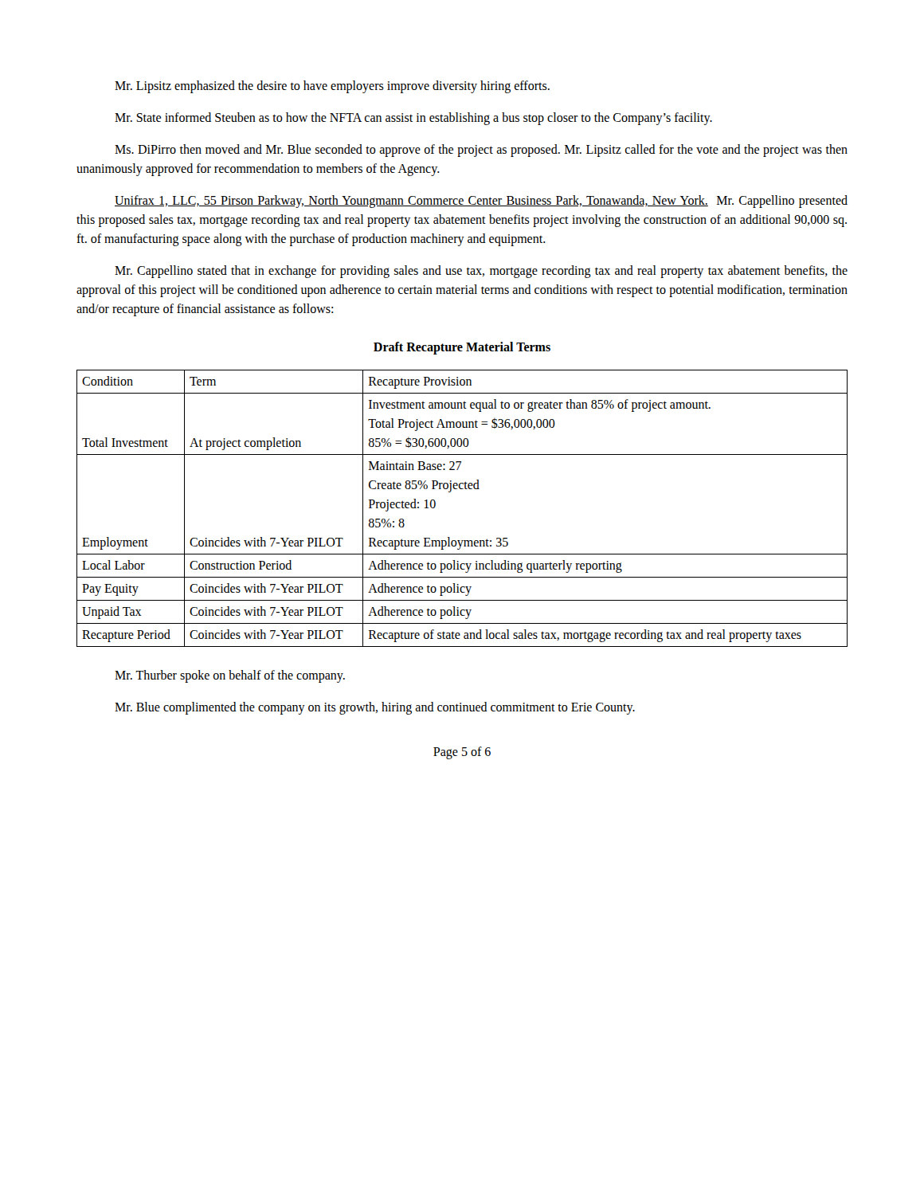Mr. Lipsitz emphasized the desire to have employers improve diversity hiring efforts.
Mr. State informed Steuben as to how the NFTA can assist in establishing a bus stop closer to the Company’s facility.
Ms. DiPirro then moved and Mr. Blue seconded to approve of the project as proposed. Mr. Lipsitz called for the vote and the project was then unanimously approved for recommendation to members of the Agency.
Unifrax 1, LLC, 55 Pirson Parkway, North Youngmann Commerce Center Business Park, Tonawanda, New York. Mr. Cappellino presented this proposed sales tax, mortgage recording tax and real property tax abatement benefits project involving the construction of an additional 90,000 sq. ft. of manufacturing space along with the purchase of production machinery and equipment.
Mr. Cappellino stated that in exchange for providing sales and use tax, mortgage recording tax and real property tax abatement benefits, the approval of this project will be conditioned upon adherence to certain material terms and conditions with respect to potential modification, termination and/or recapture of financial assistance as follows:
Draft Recapture Material Terms
| Condition | Term | Recapture Provision |
| Total Investment | At project completion | Investment amount equal to or greater than 85% of project amount. Total Project Amount = $36,000,000 85% = $30,600,000 |
| Employment | Coincides with 7-Year PILOT | Maintain Base: 27 Create 85% Projected Projected: 10 85%: 8 Recapture Employment: 35 |
| Local Labor | Construction Period | Adherence to policy including quarterly reporting |
| Pay Equity | Coincides with 7-Year PILOT | Adherence to policy |
| Unpaid Tax | Coincides with 7-Year PILOT | Adherence to policy |
| Recapture Period | Coincides with 7-Year PILOT | Recapture of state and local sales tax, mortgage recording tax and real property taxes |
Mr. Thurber spoke on behalf of the company.
Mr. Blue complimented the company on its growth, hiring and continued commitment to Erie County.
Page 5 of 6